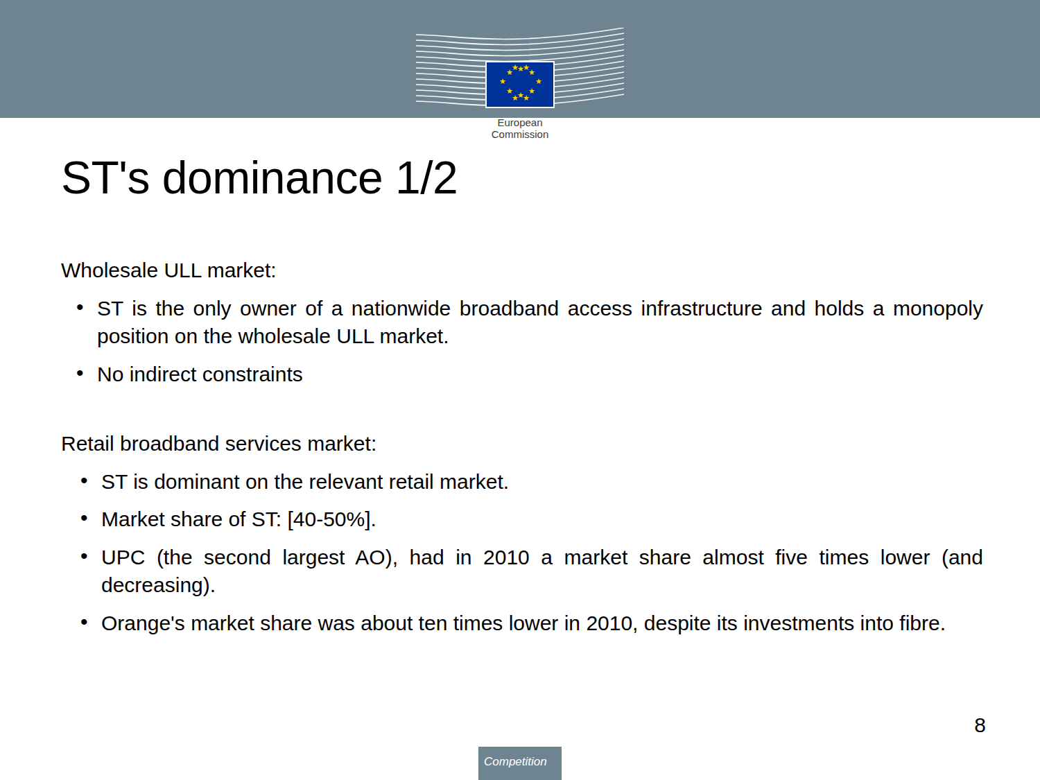★ ★ ★ ★ ★ ★ ★ ★ ★ ★ ★ ★
European
Commission
ST's dominance 1/2
Wholesale ULL market:
ST is the only owner of a nationwide broadband access infrastructure and holds a monopoly position on the wholesale ULL market.
No indirect constraints
Retail broadband services market:
ST is dominant on the relevant retail market.
Market share of ST: [40-50%].
UPC (the second largest AO), had in 2010 a market share almost five times lower (and decreasing).
Orange's market share was about ten times lower in 2010, despite its investments into fibre.
8
Competition